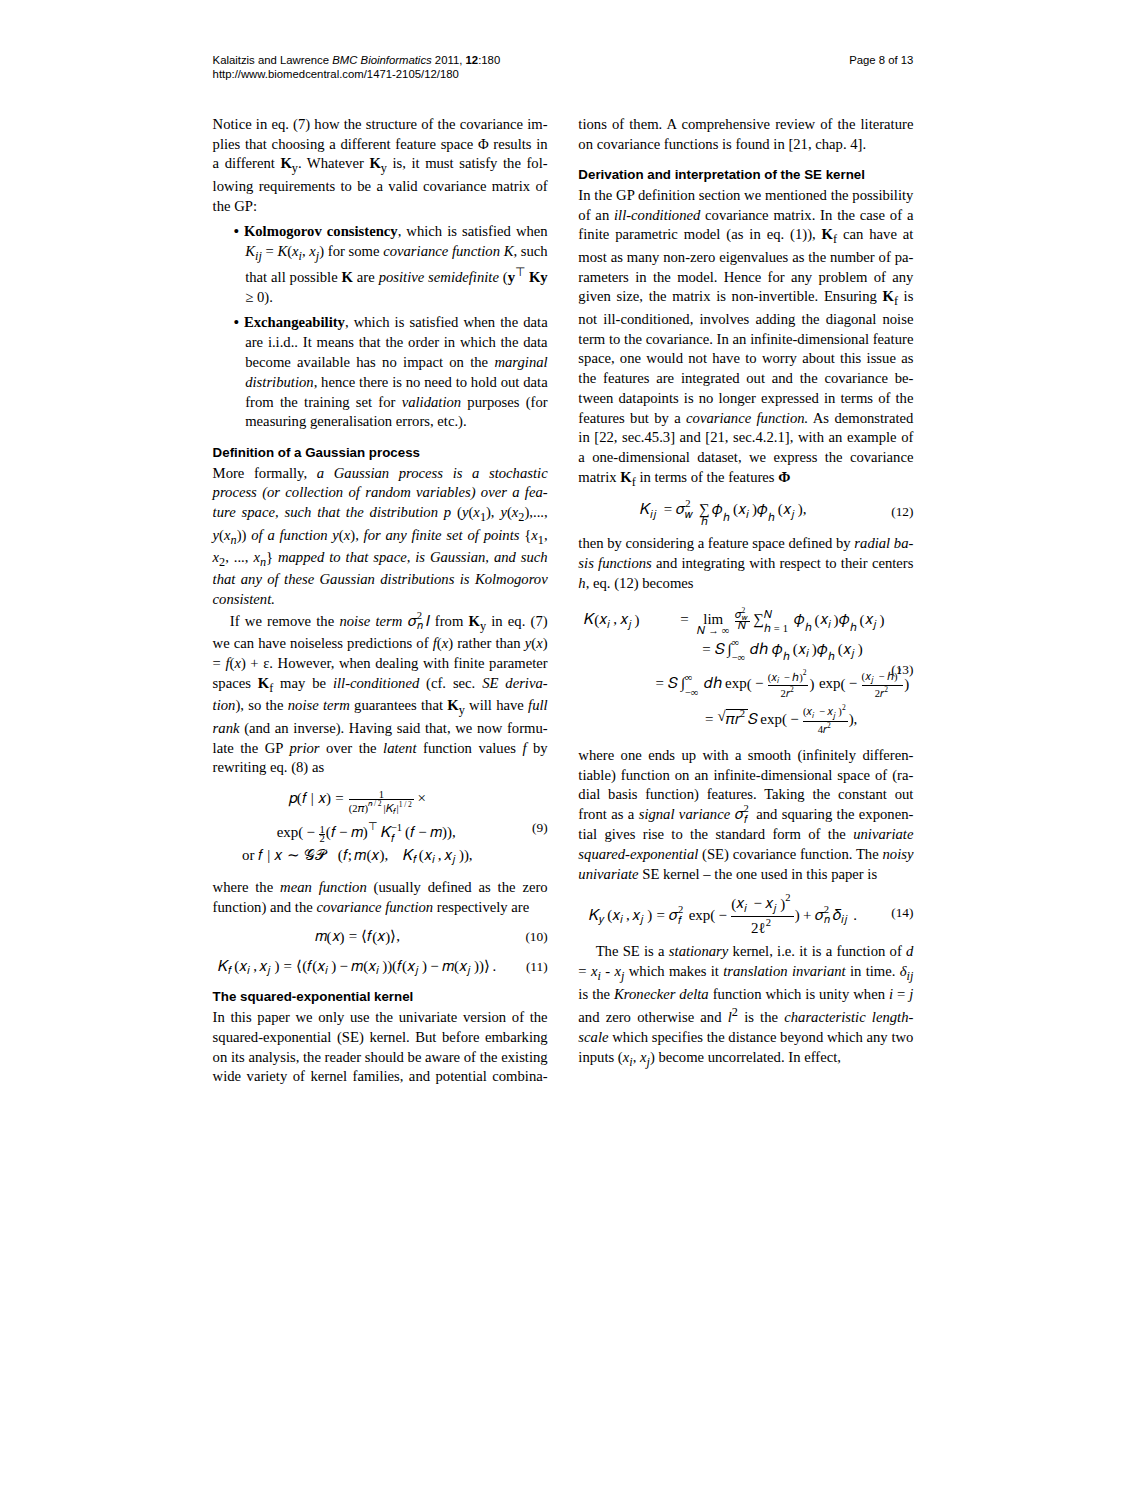Kalaitzis and Lawrence BMC Bioinformatics 2011, 12:180
http://www.biomedcentral.com/1471-2105/12/180
Page 8 of 13
Notice in eq. (7) how the structure of the covariance implies that choosing a different feature space Φ results in a different Ky. Whatever Ky is, it must satisfy the following requirements to be a valid covariance matrix of the GP:
Kolmogorov consistency, which is satisfied when Kij = K(xi, xj) for some covariance function K, such that all possible K are positive semidefinite (y⊤ Ky ≥ 0).
Exchangeability, which is satisfied when the data are i.i.d.. It means that the order in which the data become available has no impact on the marginal distribution, hence there is no need to hold out data from the training set for validation purposes (for measuring generalisation errors, etc.).
Definition of a Gaussian process
More formally, a Gaussian process is a stochastic process (or collection of random variables) over a feature space, such that the distribution p (y(x1), y(x2),..., y(xn)) of a function y(x), for any finite set of points {x1, x2, ..., xn} mapped to that space, is Gaussian, and such that any of these Gaussian distributions is Kolmogorov consistent.
If we remove the noise term σn2I from Ky in eq. (7) we can have noiseless predictions of f(x) rather than y(x) = f(x) + ε. However, when dealing with finite parameter spaces Kf may be ill-conditioned (cf. sec. SE derivation), so the noise term guarantees that Ky will have full rank (and an inverse). Having said that, we now formulate the GP prior over the latent function values f by rewriting eq. (8) as
p(f|x)= 1(2π)n/2|Kf|1/2 × exp(−12(f−m)⊤Kf−1(f−m)), or f|x∼𝒢𝒫 (f;m(x), Kf(xi,xj)), (9)
where the mean function (usually defined as the zero function) and the covariance function respectively are
m(x)=⟨f(x)⟩, (10)
Kf(xi,xj)=⟨(f(xi)−m(xi))(f(xj)−m(xj))⟩. (11)
The squared-exponential kernel
In this paper we only use the univariate version of the squared-exponential (SE) kernel. But before embarking on its analysis, the reader should be aware of the existing wide variety of kernel families, and potential combinations of them. A comprehensive review of the literature on covariance functions is found in [21, chap. 4].
Derivation and interpretation of the SE kernel
In the GP definition section we mentioned the possibility of an ill-conditioned covariance matrix. In the case of a finite parametric model (as in eq. (1)), Kf can have at most as many non-zero eigenvalues as the number of parameters in the model. Hence for any problem of any given size, the matrix is non-invertible. Ensuring Kf is not ill-conditioned, involves adding the diagonal noise term to the covariance. In an infinite-dimensional feature space, one would not have to worry about this issue as the features are integrated out and the covariance between datapoints is no longer expressed in terms of the features but by a covariance function. As demonstrated in [22, sec.45.3] and [21, sec.4.2.1], with an example of a one-dimensional dataset, we express the covariance matrix Kf in terms of the features Φ
Kij=σw2∑hϕh(xi)ϕh(xj), (12)
then by considering a feature space defined by radial basis functions and integrating with respect to their centers h, eq. (12) becomes
K(xi,xj) =limN→∞σw2N∑h=1Nϕh(xi)ϕh(xj) =S∫−∞∞dhϕh(xi)ϕh(xj) =S∫−∞∞dhexp(−(xi−h)22r2)exp(−(xj−h)22r2) =πr2Sexp(−(xi−xj)24r2), (13)
where one ends up with a smooth (infinitely differentiable) function on an infinite-dimensional space of (radial basis function) features. Taking the constant out front as a signal variance σf2 and squaring the exponential gives rise to the standard form of the univariate squared-exponential (SE) covariance function. The noisy univariate SE kernel – the one used in this paper is
Ky(xi,xj)=σf2exp(−(xi−xj)22ℓ2)+σn2δij. (14)
The SE is a stationary kernel, i.e. it is a function of d = xi - xj which makes it translation invariant in time. δij is the Kronecker delta function which is unity when i = j and zero otherwise and l2 is the characteristic lengthscale which specifies the distance beyond which any two inputs (xi, xj) become uncorrelated. In effect,